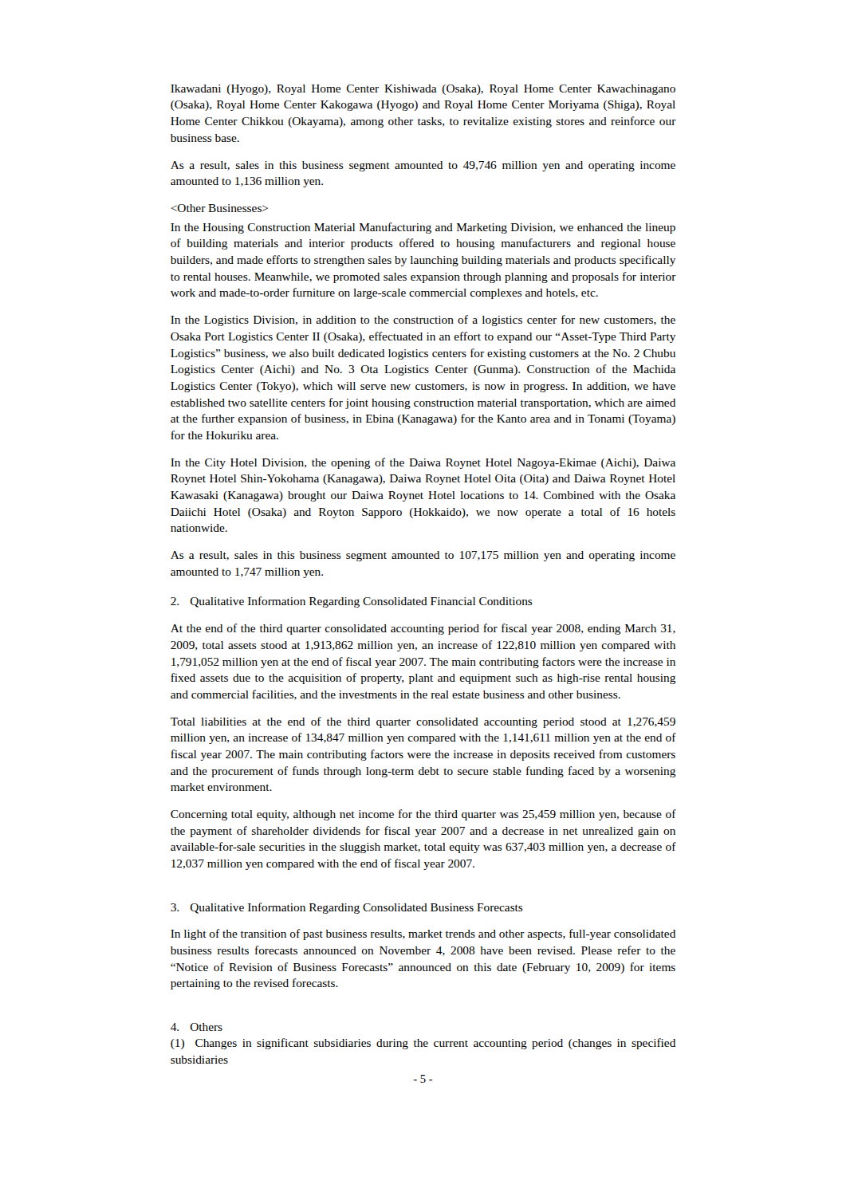Ikawadani (Hyogo), Royal Home Center Kishiwada (Osaka), Royal Home Center Kawachinagano (Osaka), Royal Home Center Kakogawa (Hyogo) and Royal Home Center Moriyama (Shiga), Royal Home Center Chikkou (Okayama), among other tasks, to revitalize existing stores and reinforce our business base.
As a result, sales in this business segment amounted to 49,746 million yen and operating income amounted to 1,136 million yen.
<Other Businesses>
In the Housing Construction Material Manufacturing and Marketing Division, we enhanced the lineup of building materials and interior products offered to housing manufacturers and regional house builders, and made efforts to strengthen sales by launching building materials and products specifically to rental houses. Meanwhile, we promoted sales expansion through planning and proposals for interior work and made-to-order furniture on large-scale commercial complexes and hotels, etc.
In the Logistics Division, in addition to the construction of a logistics center for new customers, the Osaka Port Logistics Center II (Osaka), effectuated in an effort to expand our “Asset-Type Third Party Logistics” business, we also built dedicated logistics centers for existing customers at the No. 2 Chubu Logistics Center (Aichi) and No. 3 Ota Logistics Center (Gunma). Construction of the Machida Logistics Center (Tokyo), which will serve new customers, is now in progress. In addition, we have established two satellite centers for joint housing construction material transportation, which are aimed at the further expansion of business, in Ebina (Kanagawa) for the Kanto area and in Tonami (Toyama) for the Hokuriku area.
In the City Hotel Division, the opening of the Daiwa Roynet Hotel Nagoya-Ekimae (Aichi), Daiwa Roynet Hotel Shin-Yokohama (Kanagawa), Daiwa Roynet Hotel Oita (Oita) and Daiwa Roynet Hotel Kawasaki (Kanagawa) brought our Daiwa Roynet Hotel locations to 14. Combined with the Osaka Daiichi Hotel (Osaka) and Royton Sapporo (Hokkaido), we now operate a total of 16 hotels nationwide.
As a result, sales in this business segment amounted to 107,175 million yen and operating income amounted to 1,747 million yen.
2. Qualitative Information Regarding Consolidated Financial Conditions
At the end of the third quarter consolidated accounting period for fiscal year 2008, ending March 31, 2009, total assets stood at 1,913,862 million yen, an increase of 122,810 million yen compared with 1,791,052 million yen at the end of fiscal year 2007. The main contributing factors were the increase in fixed assets due to the acquisition of property, plant and equipment such as high-rise rental housing and commercial facilities, and the investments in the real estate business and other business.
Total liabilities at the end of the third quarter consolidated accounting period stood at 1,276,459 million yen, an increase of 134,847 million yen compared with the 1,141,611 million yen at the end of fiscal year 2007. The main contributing factors were the increase in deposits received from customers and the procurement of funds through long-term debt to secure stable funding faced by a worsening market environment.
Concerning total equity, although net income for the third quarter was 25,459 million yen, because of the payment of shareholder dividends for fiscal year 2007 and a decrease in net unrealized gain on available-for-sale securities in the sluggish market, total equity was 637,403 million yen, a decrease of 12,037 million yen compared with the end of fiscal year 2007.
3. Qualitative Information Regarding Consolidated Business Forecasts
In light of the transition of past business results, market trends and other aspects, full-year consolidated business results forecasts announced on November 4, 2008 have been revised. Please refer to the “Notice of Revision of Business Forecasts” announced on this date (February 10, 2009) for items pertaining to the revised forecasts.
4. Others
(1) Changes in significant subsidiaries during the current accounting period (changes in specified subsidiaries
- 5 -